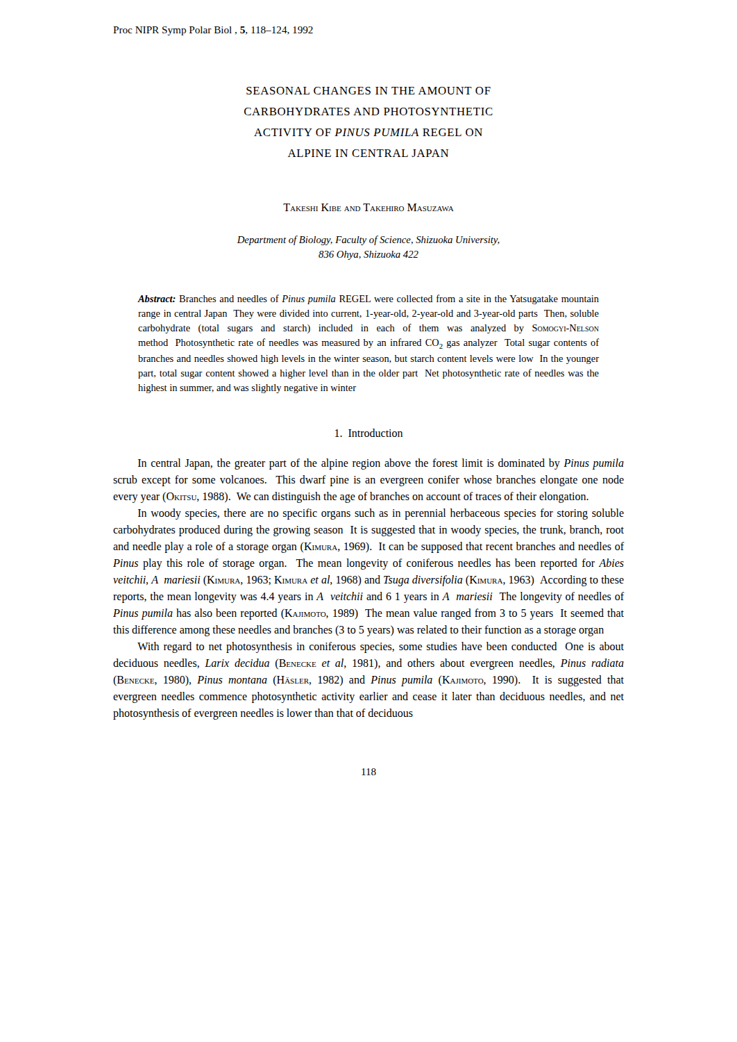Proc NIPR Symp Polar Biol , 5, 118–124, 1992
Seasonal Changes in the Amount of
Carbohydrates and Photosynthetic
Activity of Pinus Pumila Regel on
Alpine in Central Japan
Takeshi Kibe and Takehiro Masuzawa
Department of Biology, Faculty of Science, Shizuoka University,
836 Ohya, Shizuoka 422
Abstract: Branches and needles of Pinus pumila REGEL were collected from a site in the Yatsugatake mountain range in central Japan They were divided into current, 1-year-old, 2-year-old and 3-year-old parts Then, soluble carbohydrate (total sugars and starch) included in each of them was analyzed by Somogyi-Nelson method Photosynthetic rate of needles was measured by an infrared CO2 gas analyzer Total sugar contents of branches and needles showed high levels in the winter season, but starch content levels were low In the younger part, total sugar content showed a higher level than in the older part Net photosynthetic rate of needles was the highest in summer, and was slightly negative in winter
1. Introduction
In central Japan, the greater part of the alpine region above the forest limit is dominated by Pinus pumila scrub except for some volcanoes. This dwarf pine is an evergreen conifer whose branches elongate one node every year (Okitsu, 1988). We can distinguish the age of branches on account of traces of their elongation.
In woody species, there are no specific organs such as in perennial herbaceous species for storing soluble carbohydrates produced during the growing season It is suggested that in woody species, the trunk, branch, root and needle play a role of a storage organ (Kimura, 1969). It can be supposed that recent branches and needles of Pinus play this role of storage organ. The mean longevity of coniferous needles has been reported for Abies veitchii, A mariesii (Kimura, 1963; Kimura et al, 1968) and Tsuga diversifolia (Kimura, 1963) According to these reports, the mean longevity was 4.4 years in A veitchii and 6 1 years in A mariesii The longevity of needles of Pinus pumila has also been reported (Kajimoto, 1989) The mean value ranged from 3 to 5 years It seemed that this difference among these needles and branches (3 to 5 years) was related to their function as a storage organ
With regard to net photosynthesis in coniferous species, some studies have been conducted One is about deciduous needles, Larix decidua (Benecke et al, 1981), and others about evergreen needles, Pinus radiata (Benecke, 1980), Pinus montana (Häsler, 1982) and Pinus pumila (Kajimoto, 1990). It is suggested that evergreen needles commence photosynthetic activity earlier and cease it later than deciduous needles, and net photosynthesis of evergreen needles is lower than that of deciduous
118